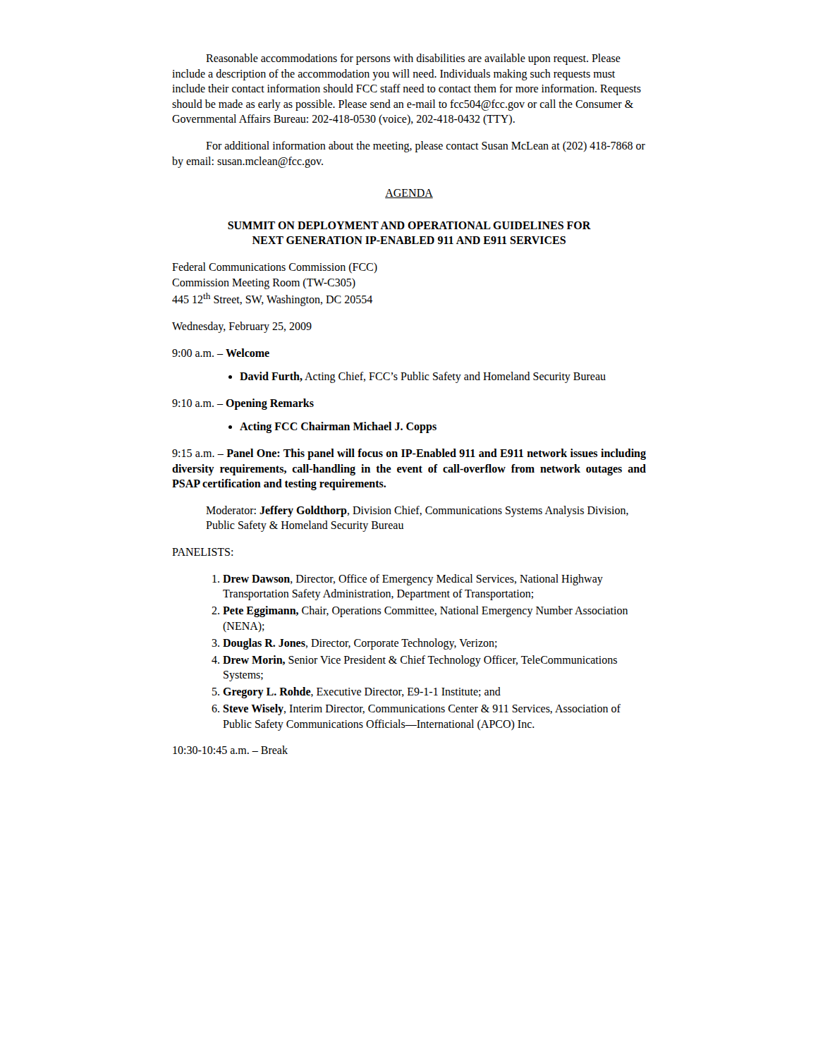Reasonable accommodations for persons with disabilities are available upon request. Please include a description of the accommodation you will need. Individuals making such requests must include their contact information should FCC staff need to contact them for more information. Requests should be made as early as possible. Please send an e-mail to fcc504@fcc.gov or call the Consumer & Governmental Affairs Bureau: 202-418-0530 (voice), 202-418-0432 (TTY).
For additional information about the meeting, please contact Susan McLean at (202) 418-7868 or by email: susan.mclean@fcc.gov.
AGENDA
SUMMIT ON DEPLOYMENT AND OPERATIONAL GUIDELINES FOR
NEXT GENERATION IP-ENABLED 911 AND E911 SERVICES
Federal Communications Commission (FCC)
Commission Meeting Room (TW-C305)
445 12th Street, SW, Washington, DC 20554
Wednesday, February 25, 2009
9:00 a.m. – Welcome
David Furth, Acting Chief, FCC’s Public Safety and Homeland Security Bureau
9:10 a.m. – Opening Remarks
Acting FCC Chairman Michael J. Copps
9:15 a.m. – Panel One: This panel will focus on IP-Enabled 911 and E911 network issues including diversity requirements, call-handling in the event of call-overflow from network outages and PSAP certification and testing requirements.
Moderator: Jeffery Goldthorp, Division Chief, Communications Systems Analysis Division, Public Safety & Homeland Security Bureau
PANELISTS:
Drew Dawson, Director, Office of Emergency Medical Services, National Highway Transportation Safety Administration, Department of Transportation;
Pete Eggimann, Chair, Operations Committee, National Emergency Number Association (NENA);
Douglas R. Jones, Director, Corporate Technology, Verizon;
Drew Morin, Senior Vice President & Chief Technology Officer, TeleCommunications Systems;
Gregory L. Rohde, Executive Director, E9-1-1 Institute; and
Steve Wisely, Interim Director, Communications Center & 911 Services, Association of Public Safety Communications Officials—International (APCO) Inc.
10:30-10:45 a.m. – Break